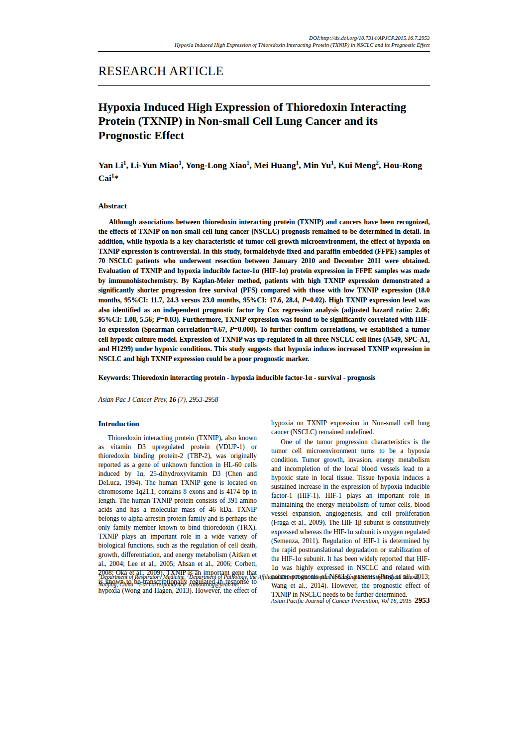DOI:http://dx.doi.org/10.7314/APJCP.2015.16.7.2953
Hypoxia Induced High Expression of Thioredoxin Interacting Protein (TXNIP) in NSCLC and its Prognostic Effect
RESEARCH ARTICLE
Hypoxia Induced High Expression of Thioredoxin Interacting Protein (TXNIP) in Non-small Cell Lung Cancer and its Prognostic Effect
Yan Li1, Li-Yun Miao1, Yong-Long Xiao1, Mei Huang1, Min Yu1, Kui Meng2, Hou-Rong Cai1*
Abstract
Although associations between thioredoxin interacting protein (TXNIP) and cancers have been recognized, the effects of TXNIP on non-small cell lung cancer (NSCLC) prognosis remained to be determined in detail. In addition, while hypoxia is a key characteristic of tumor cell growth microenvironment, the effect of hypoxia on TXNIP expression is controversial. In this study, formaldehyde fixed and paraffin embedded (FFPE) samples of 70 NSCLC patients who underwent resection between January 2010 and December 2011 were obtained. Evaluation of TXNIP and hypoxia inducible factor-1α (HIF-1α) protein expression in FFPE samples was made by immunohistochemistry. By Kaplan-Meier method, patients with high TXNIP expression demonstrated a significantly shorter progression free survival (PFS) compared with those with low TXNIP expression (18.0 months, 95%CI: 11.7, 24.3 versus 23.0 months, 95%CI: 17.6, 28.4, P=0.02). High TXNIP expression level was also identified as an independent prognostic factor by Cox regression analysis (adjusted hazard ratio: 2.46; 95%CI: 1.08, 5.56; P=0.03). Furthermore, TXNIP expression was found to be significantly correlated with HIF-1α expression (Spearman correlation=0.67, P=0.000). To further confirm correlations, we established a tumor cell hypoxic culture model. Expression of TXNIP was up-regulated in all three NSCLC cell lines (A549, SPC-A1, and H1299) under hypoxic conditions. This study suggests that hypoxia induces increased TXNIP expression in NSCLC and high TXNIP expression could be a poor prognostic marker.
Keywords: Thioredoxin interacting protein - hypoxia inducible factor-1α - survival - prognosis
Asian Pac J Cancer Prev, 16 (7), 2953-2958
Introduction
Thioredoxin interacting protein (TXNIP), also known as vitamin D3 upregulated protein (VDUP-1) or thioredoxin binding protein-2 (TBP-2), was originally reported as a gene of unknown function in HL-60 cells induced by 1α, 25-dihydroxyvitamin D3 (Chen and DeLuca, 1994). The human TXNIP gene is located on chromosome 1q21.1, contains 8 exons and is 4174 bp in length. The human TXNIP protein consists of 391 amino acids and has a molecular mass of 46 kDa. TXNIP belongs to alpha-arrestin protein family and is perhaps the only family member known to bind thioredoxin (TRX). TXNIP plays an important role in a wide variety of biological functions, such as the regulation of cell death, growth, differentiation, and energy metabolism (Aitken et al., 2004; Lee et al., 2005; Ahsan et al., 2006; Corbett, 2008; Oka et al., 2009). TXNIP is an important gene that is known to be transcriptionally regulated in response to hypoxia (Wong and Hagen, 2013). However, the effect of hypoxia on TXNIP expression in Non-small cell lung cancer (NSCLC) remained undefined.
One of the tumor progression characteristics is the tumor cell microenvironment turns to be a hypoxia condition. Tumor growth, invasion, energy metabolism and incompletion of the local blood vessels lead to a hypoxic state in local tissue. Tissue hypoxia induces a sustained increase in the expression of hypoxia inducible factor-1 (HIF-1). HIF-1 plays an important role in maintaining the energy metabolism of tumor cells, blood vessel expansion, angiogenesis, and cell proliferation (Fraga et al., 2009). The HIF-1β subunit is constitutively expressed whereas the HIF-1α subunit is oxygen regulated (Semenza, 2011). Regulation of HIF-1 is determined by the rapid posttranslational degradation or stabilization of the HIF-1α subunit. It has been widely reported that HIF-1α was highly expressed in NSCLC and related with poorer prognosis of NSCLC patients (Ping et al., 2013; Wang et al., 2014). However, the prognostic effect of TXNIP in NSCLC needs to be further determined.
1Department of Respiratory Medicine, 2Department of Pathology, the Affiliated Drum Tower Hospital of Nanjing University Medical School, Nanjing, China *For correspondence: caihourong@yeah.net
Asian Pacific Journal of Cancer Prevention, Vol 16, 20152953